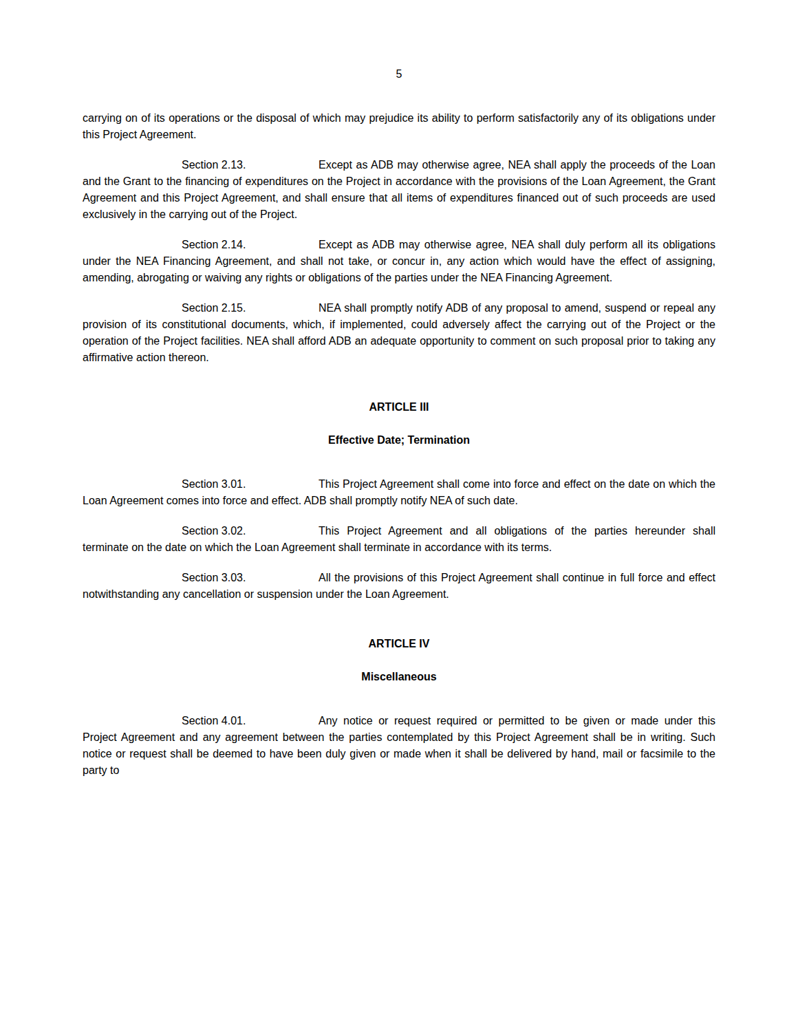5
carrying on of its operations or the disposal of which may prejudice its ability to perform satisfactorily any of its obligations under this Project Agreement.
Section 2.13. Except as ADB may otherwise agree, NEA shall apply the proceeds of the Loan and the Grant to the financing of expenditures on the Project in accordance with the provisions of the Loan Agreement, the Grant Agreement and this Project Agreement, and shall ensure that all items of expenditures financed out of such proceeds are used exclusively in the carrying out of the Project.
Section 2.14. Except as ADB may otherwise agree, NEA shall duly perform all its obligations under the NEA Financing Agreement, and shall not take, or concur in, any action which would have the effect of assigning, amending, abrogating or waiving any rights or obligations of the parties under the NEA Financing Agreement.
Section 2.15. NEA shall promptly notify ADB of any proposal to amend, suspend or repeal any provision of its constitutional documents, which, if implemented, could adversely affect the carrying out of the Project or the operation of the Project facilities. NEA shall afford ADB an adequate opportunity to comment on such proposal prior to taking any affirmative action thereon.
ARTICLE III
Effective Date; Termination
Section 3.01. This Project Agreement shall come into force and effect on the date on which the Loan Agreement comes into force and effect. ADB shall promptly notify NEA of such date.
Section 3.02. This Project Agreement and all obligations of the parties hereunder shall terminate on the date on which the Loan Agreement shall terminate in accordance with its terms.
Section 3.03. All the provisions of this Project Agreement shall continue in full force and effect notwithstanding any cancellation or suspension under the Loan Agreement.
ARTICLE IV
Miscellaneous
Section 4.01. Any notice or request required or permitted to be given or made under this Project Agreement and any agreement between the parties contemplated by this Project Agreement shall be in writing. Such notice or request shall be deemed to have been duly given or made when it shall be delivered by hand, mail or facsimile to the party to